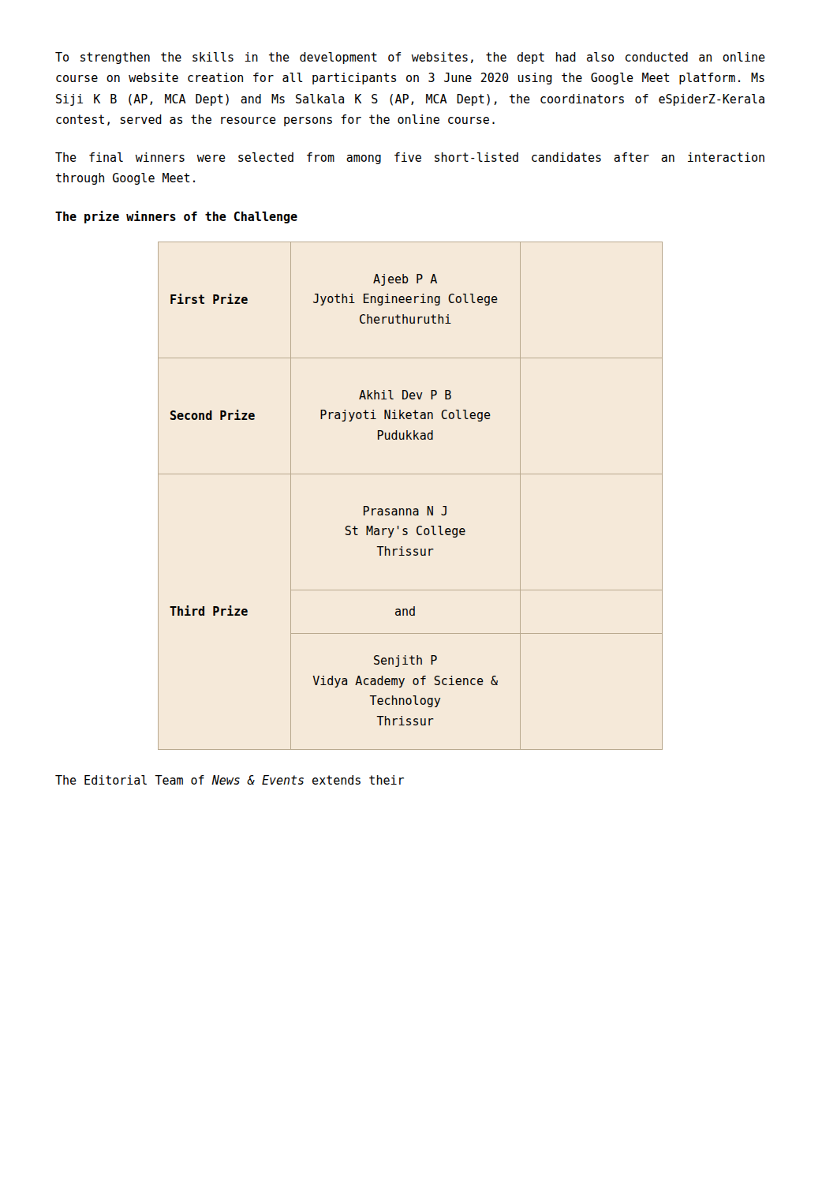To strengthen the skills in the development of websites, the dept had also conducted an online course on website creation for all participants on 3 June 2020 using the Google Meet platform. Ms Siji K B (AP, MCA Dept) and Ms Salkala K S (AP, MCA Dept), the coordinators of eSpiderZ-Kerala contest, served as the resource persons for the online course.
The final winners were selected from among five short-listed candidates after an interaction through Google Meet.
The prize winners of the Challenge
| First Prize | Ajeeb P A Jyothi Engineering College Cheruthuruthi | |
| Second Prize | Akhil Dev P B Prajyoti Niketan College Pudukkad | |
| Third Prize | Prasanna N J St Mary's College Thrissur | |
| and | |
| Senjith P Vidya Academy of Science & Technology Thrissur | |
The Editorial Team of News & Events extends their